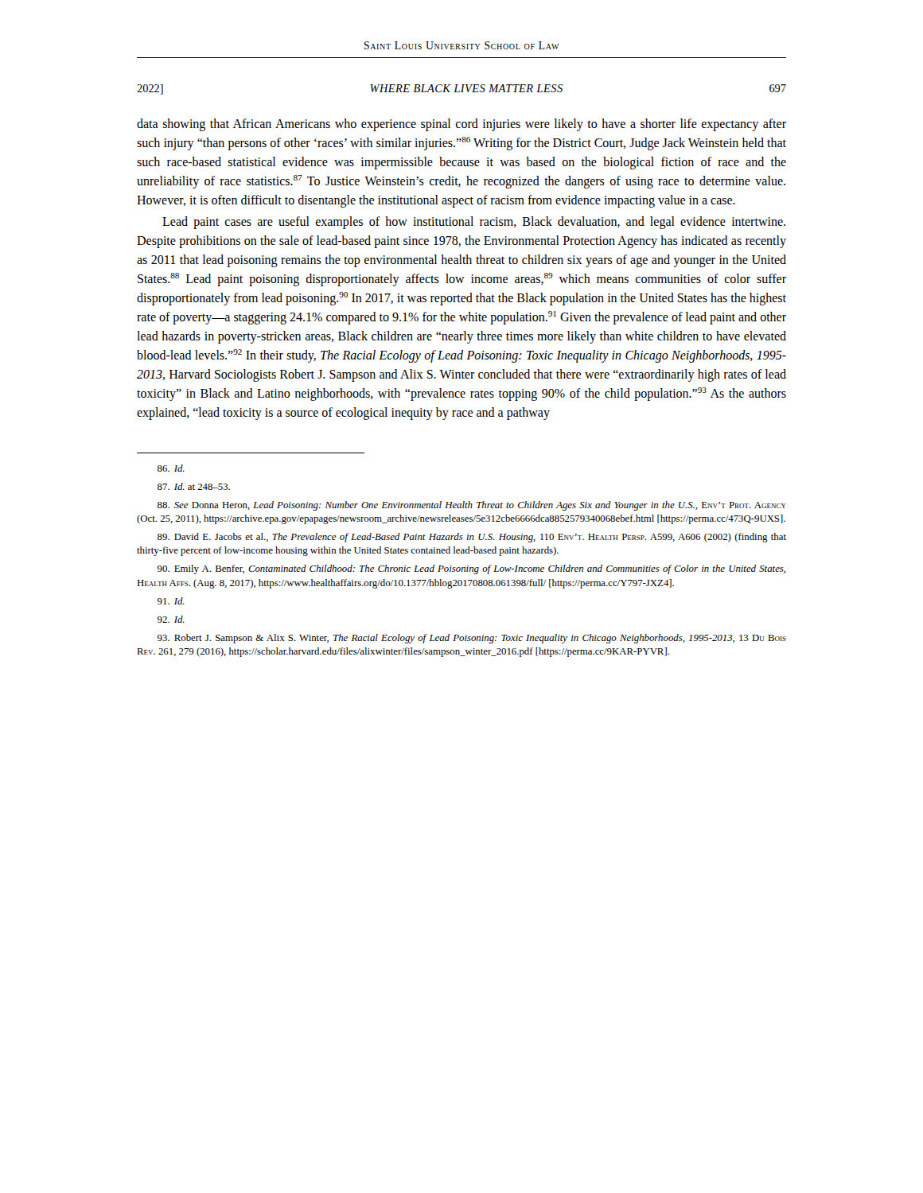Saint Louis University School of Law
2022] Where Black Lives Matter Less 697
data showing that African Americans who experience spinal cord injuries were likely to have a shorter life expectancy after such injury “than persons of other ‘races’ with similar injuries.”86 Writing for the District Court, Judge Jack Weinstein held that such race-based statistical evidence was impermissible because it was based on the biological fiction of race and the unreliability of race statistics.87 To Justice Weinstein’s credit, he recognized the dangers of using race to determine value. However, it is often difficult to disentangle the institutional aspect of racism from evidence impacting value in a case.
Lead paint cases are useful examples of how institutional racism, Black devaluation, and legal evidence intertwine. Despite prohibitions on the sale of lead-based paint since 1978, the Environmental Protection Agency has indicated as recently as 2011 that lead poisoning remains the top environmental health threat to children six years of age and younger in the United States.88 Lead paint poisoning disproportionately affects low income areas,89 which means communities of color suffer disproportionately from lead poisoning.90 In 2017, it was reported that the Black population in the United States has the highest rate of poverty—a staggering 24.1% compared to 9.1% for the white population.91 Given the prevalence of lead paint and other lead hazards in poverty-stricken areas, Black children are “nearly three times more likely than white children to have elevated blood-lead levels.”92 In their study, The Racial Ecology of Lead Poisoning: Toxic Inequality in Chicago Neighborhoods, 1995-2013, Harvard Sociologists Robert J. Sampson and Alix S. Winter concluded that there were “extraordinarily high rates of lead toxicity” in Black and Latino neighborhoods, with “prevalence rates topping 90% of the child population.”93 As the authors explained, “lead toxicity is a source of ecological inequity by race and a pathway
Id.
Id. at 248–53.
See Donna Heron, Lead Poisoning: Number One Environmental Health Threat to Children Ages Six and Younger in the U.S., Env’t Prot. Agency (Oct. 25, 2011), https://archive.epa.gov/epapages/newsroom_archive/newsreleases/5e312cbe6666dca8852579340068ebef.html [https://perma.cc/473Q-9UXS].
David E. Jacobs et al., The Prevalence of Lead-Based Paint Hazards in U.S. Housing, 110 Env’t. Health Persp. A599, A606 (2002) (finding that thirty-five percent of low-income housing within the United States contained lead-based paint hazards).
Emily A. Benfer, Contaminated Childhood: The Chronic Lead Poisoning of Low-Income Children and Communities of Color in the United States, Health Affs. (Aug. 8, 2017), https://www.healthaffairs.org/do/10.1377/hblog20170808.061398/full/ [https://perma.cc/Y797-JXZ4].
Id.
Id.
Robert J. Sampson & Alix S. Winter, The Racial Ecology of Lead Poisoning: Toxic Inequality in Chicago Neighborhoods, 1995-2013, 13 Du Bois Rev. 261, 279 (2016), https://scholar.harvard.edu/files/alixwinter/files/sampson_winter_2016.pdf [https://perma.cc/9KAR-PYVR].